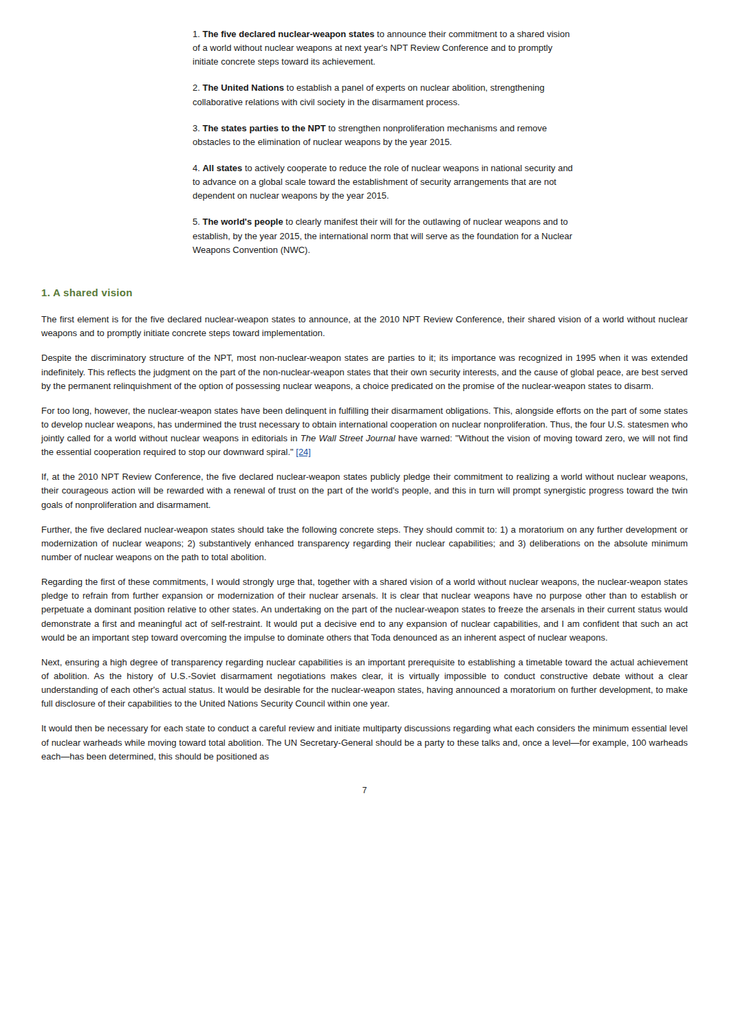1. The five declared nuclear-weapon states to announce their commitment to a shared vision of a world without nuclear weapons at next year's NPT Review Conference and to promptly initiate concrete steps toward its achievement.
2. The United Nations to establish a panel of experts on nuclear abolition, strengthening collaborative relations with civil society in the disarmament process.
3. The states parties to the NPT to strengthen nonproliferation mechanisms and remove obstacles to the elimination of nuclear weapons by the year 2015.
4. All states to actively cooperate to reduce the role of nuclear weapons in national security and to advance on a global scale toward the establishment of security arrangements that are not dependent on nuclear weapons by the year 2015.
5. The world's people to clearly manifest their will for the outlawing of nuclear weapons and to establish, by the year 2015, the international norm that will serve as the foundation for a Nuclear Weapons Convention (NWC).
1. A shared vision
The first element is for the five declared nuclear-weapon states to announce, at the 2010 NPT Review Conference, their shared vision of a world without nuclear weapons and to promptly initiate concrete steps toward implementation.
Despite the discriminatory structure of the NPT, most non-nuclear-weapon states are parties to it; its importance was recognized in 1995 when it was extended indefinitely. This reflects the judgment on the part of the non-nuclear-weapon states that their own security interests, and the cause of global peace, are best served by the permanent relinquishment of the option of possessing nuclear weapons, a choice predicated on the promise of the nuclear-weapon states to disarm.
For too long, however, the nuclear-weapon states have been delinquent in fulfilling their disarmament obligations. This, alongside efforts on the part of some states to develop nuclear weapons, has undermined the trust necessary to obtain international cooperation on nuclear nonproliferation. Thus, the four U.S. statesmen who jointly called for a world without nuclear weapons in editorials in The Wall Street Journal have warned: "Without the vision of moving toward zero, we will not find the essential cooperation required to stop our downward spiral." [24]
If, at the 2010 NPT Review Conference, the five declared nuclear-weapon states publicly pledge their commitment to realizing a world without nuclear weapons, their courageous action will be rewarded with a renewal of trust on the part of the world's people, and this in turn will prompt synergistic progress toward the twin goals of nonproliferation and disarmament.
Further, the five declared nuclear-weapon states should take the following concrete steps. They should commit to: 1) a moratorium on any further development or modernization of nuclear weapons; 2) substantively enhanced transparency regarding their nuclear capabilities; and 3) deliberations on the absolute minimum number of nuclear weapons on the path to total abolition.
Regarding the first of these commitments, I would strongly urge that, together with a shared vision of a world without nuclear weapons, the nuclear-weapon states pledge to refrain from further expansion or modernization of their nuclear arsenals. It is clear that nuclear weapons have no purpose other than to establish or perpetuate a dominant position relative to other states. An undertaking on the part of the nuclear-weapon states to freeze the arsenals in their current status would demonstrate a first and meaningful act of self-restraint. It would put a decisive end to any expansion of nuclear capabilities, and I am confident that such an act would be an important step toward overcoming the impulse to dominate others that Toda denounced as an inherent aspect of nuclear weapons.
Next, ensuring a high degree of transparency regarding nuclear capabilities is an important prerequisite to establishing a timetable toward the actual achievement of abolition. As the history of U.S.-Soviet disarmament negotiations makes clear, it is virtually impossible to conduct constructive debate without a clear understanding of each other's actual status. It would be desirable for the nuclear-weapon states, having announced a moratorium on further development, to make full disclosure of their capabilities to the United Nations Security Council within one year.
It would then be necessary for each state to conduct a careful review and initiate multiparty discussions regarding what each considers the minimum essential level of nuclear warheads while moving toward total abolition. The UN Secretary-General should be a party to these talks and, once a level—for example, 100 warheads each—has been determined, this should be positioned as
7